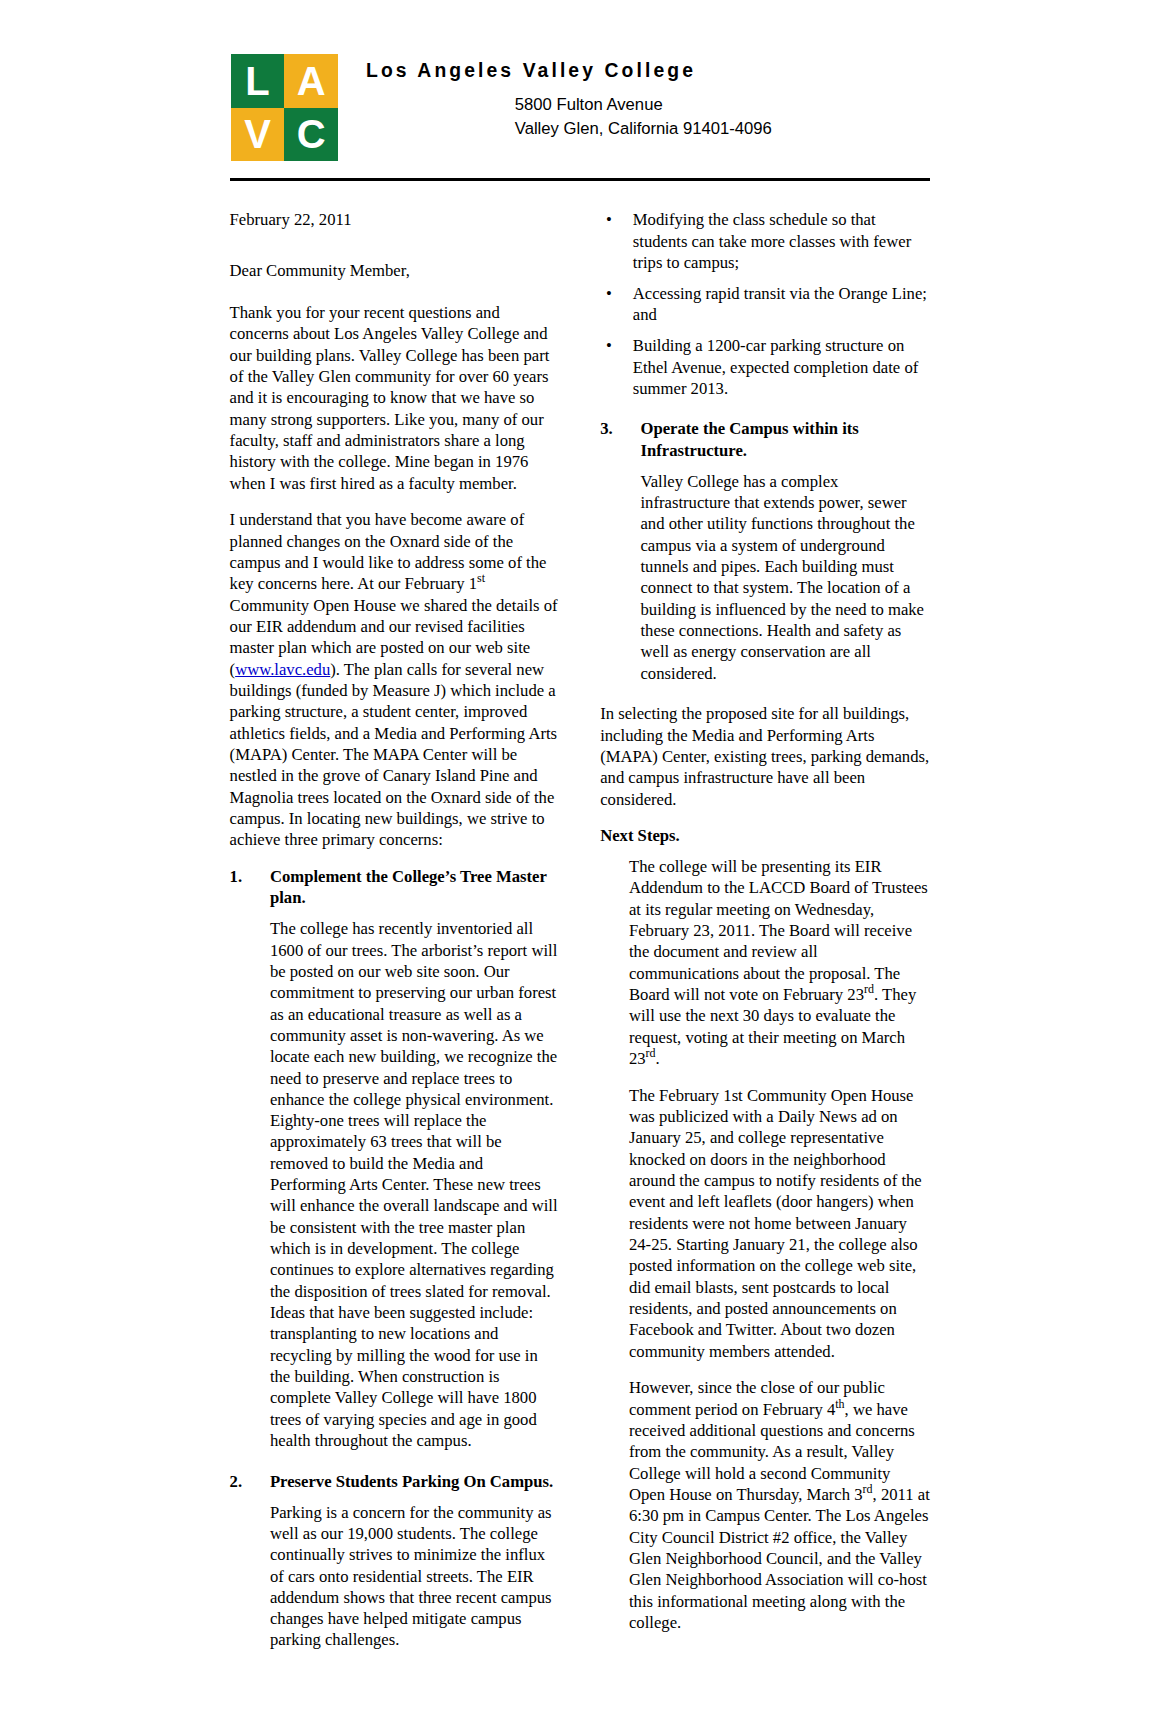LAVC
Los Angeles Valley College
5800 Fulton Avenue
Valley Glen, California 91401-4096
February 22, 2011
Dear Community Member,
Thank you for your recent questions and concerns about Los Angeles Valley College and our building plans. Valley College has been part of the Valley Glen community for over 60 years and it is encouraging to know that we have so many strong supporters. Like you, many of our faculty, staff and administrators share a long history with the college. Mine began in 1976 when I was first hired as a faculty member.
I understand that you have become aware of planned changes on the Oxnard side of the campus and I would like to address some of the key concerns here. At our February 1st Community Open House we shared the details of our EIR addendum and our revised facilities master plan which are posted on our web site (www.lavc.edu). The plan calls for several new buildings (funded by Measure J) which include a parking structure, a student center, improved athletics fields, and a Media and Performing Arts (MAPA) Center. The MAPA Center will be nestled in the grove of Canary Island Pine and Magnolia trees located on the Oxnard side of the campus. In locating new buildings, we strive to achieve three primary concerns:
Complement the College’s Tree Master plan.
The college has recently inventoried all 1600 of our trees. The arborist’s report will be posted on our web site soon. Our commitment to preserving our urban forest as an educational treasure as well as a community asset is non-wavering. As we locate each new building, we recognize the need to preserve and replace trees to enhance the college physical environment. Eighty-one trees will replace the approximately 63 trees that will be removed to build the Media and Performing Arts Center. These new trees will enhance the overall landscape and will be consistent with the tree master plan which is in development. The college continues to explore alternatives regarding the disposition of trees slated for removal. Ideas that have been suggested include: transplanting to new locations and recycling by milling the wood for use in the building. When construction is complete Valley College will have 1800 trees of varying species and age in good health throughout the campus.
Preserve Students Parking On Campus.
Parking is a concern for the community as well as our 19,000 students. The college continually strives to minimize the influx of cars onto residential streets. The EIR addendum shows that three recent campus changes have helped mitigate campus parking challenges.
Modifying the class schedule so that students can take more classes with fewer trips to campus;
Accessing rapid transit via the Orange Line; and
Building a 1200-car parking structure on Ethel Avenue, expected completion date of summer 2013.
Operate the Campus within its Infrastructure.
Valley College has a complex infrastructure that extends power, sewer and other utility functions throughout the campus via a system of underground tunnels and pipes. Each building must connect to that system. The location of a building is influenced by the need to make these connections. Health and safety as well as energy conservation are all considered.
In selecting the proposed site for all buildings, including the Media and Performing Arts (MAPA) Center, existing trees, parking demands, and campus infrastructure have all been considered.
Next Steps.
The college will be presenting its EIR Addendum to the LACCD Board of Trustees at its regular meeting on Wednesday, February 23, 2011. The Board will receive the document and review all communications about the proposal. The Board will not vote on February 23rd. They will use the next 30 days to evaluate the request, voting at their meeting on March 23rd.
The February 1st Community Open House was publicized with a Daily News ad on January 25, and college representative knocked on doors in the neighborhood around the campus to notify residents of the event and left leaflets (door hangers) when residents were not home between January 24-25. Starting January 21, the college also posted information on the college web site, did email blasts, sent postcards to local residents, and posted announcements on Facebook and Twitter. About two dozen community members attended.
However, since the close of our public comment period on February 4th, we have received additional questions and concerns from the community. As a result, Valley College will hold a second Community Open House on Thursday, March 3rd, 2011 at 6:30 pm in Campus Center. The Los Angeles City Council District #2 office, the Valley Glen Neighborhood Council, and the Valley Glen Neighborhood Association will co-host this informational meeting along with the college.